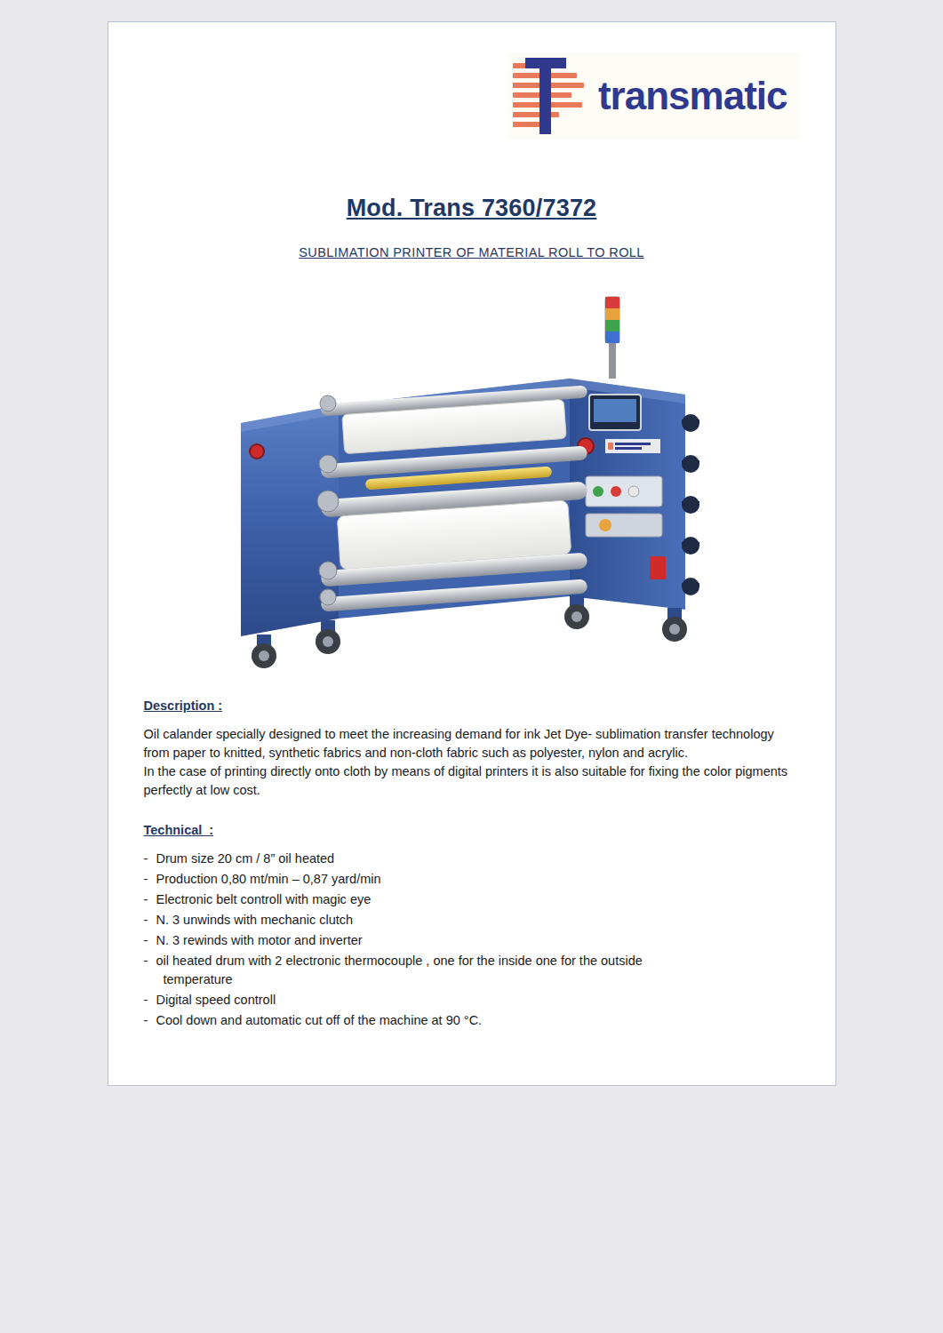transmatic
Mod. Trans 7360/7372
SUBLIMATION PRINTER OF MATERIAL ROLL TO ROLL
Description :
Oil calander specially designed to meet the increasing demand for ink Jet Dye- sublimation transfer technology from paper to knitted, synthetic fabrics and non-cloth fabric such as polyester, nylon and acrylic.
In the case of printing directly onto cloth by means of digital printers it is also suitable for fixing the color pigments perfectly at low cost.
Technical :
Drum size 20 cm / 8” oil heated
Production 0,80 mt/min – 0,87 yard/min
Electronic belt controll with magic eye
N. 3 unwinds with mechanic clutch
N. 3 rewinds with motor and inverter
oil heated drum with 2 electronic thermocouple , one for the inside one for the outsidetemperature
Digital speed controll
Cool down and automatic cut off of the machine at 90 °C.